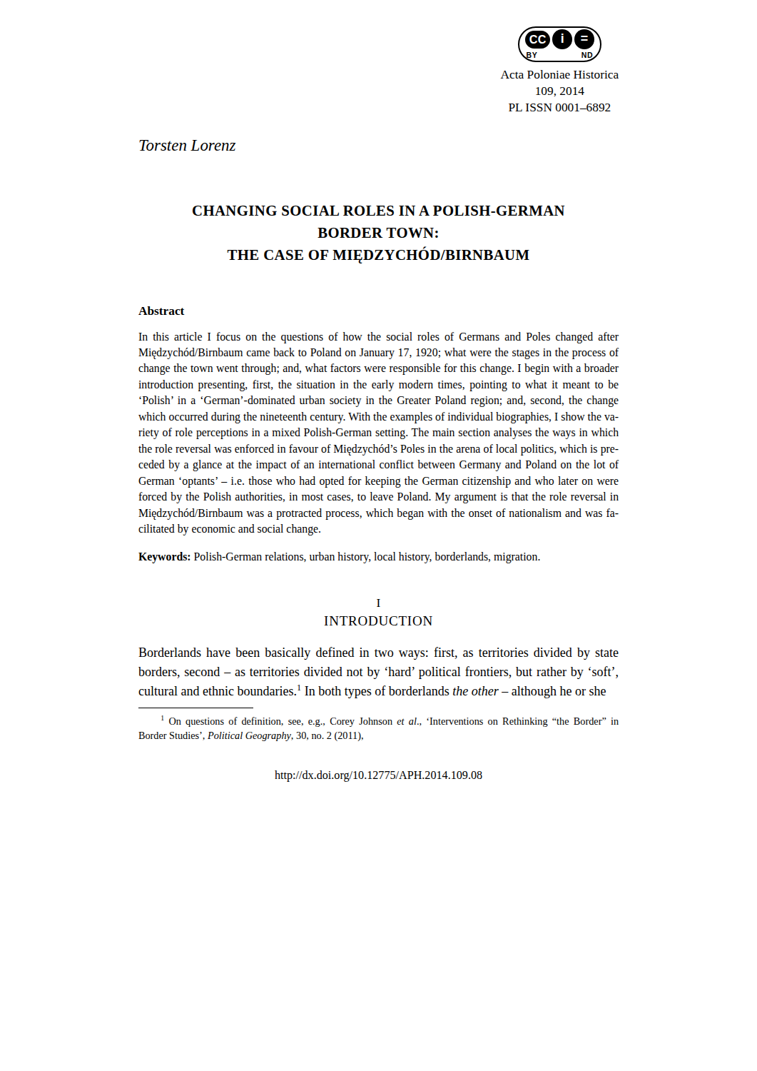CC i =
BY ND
Acta Poloniae Historica
109, 2014
PL ISSN 0001–6892
Torsten Lorenz
Changing Social Roles in a Polish-German
Border Town:
The Case of Międzychód/Birnbaum
Abstract
In this article I focus on the questions of how the social roles of Germans and Poles changed after Międzychód/Birnbaum came back to Poland on January 17, 1920; what were the stages in the process of change the town went through; and, what factors were responsible for this change. I begin with a broader introduction presenting, first, the situation in the early modern times, pointing to what it meant to be ‘Polish’ in a ‘German’-dominated urban society in the Greater Poland region; and, second, the change which occurred during the nineteenth century. With the examples of individual biographies, I show the variety of role perceptions in a mixed Polish-German setting. The main section analyses the ways in which the role reversal was enforced in favour of Międzychód’s Poles in the arena of local politics, which is preceded by a glance at the impact of an international conflict between Germany and Poland on the lot of German ‘optants’ – i.e. those who had opted for keeping the German citizenship and who later on were forced by the Polish authorities, in most cases, to leave Poland. My argument is that the role reversal in Międzychód/Birnbaum was a protracted process, which began with the onset of nationalism and was facilitated by economic and social change.
Keywords: Polish-German relations, urban history, local history, borderlands, migration.
I
INTRODUCTION
Borderlands have been basically defined in two ways: first, as territories divided by state borders, second – as territories divided not by ‘hard’ political frontiers, but rather by ‘soft’, cultural and ethnic boundaries.1 In both types of borderlands the other – although he or she
1 On questions of definition, see, e.g., Corey Johnson et al., ‘Interventions on Rethinking “the Border” in Border Studies’, Political Geography, 30, no. 2 (2011),
http://dx.doi.org/10.12775/APH.2014.109.08